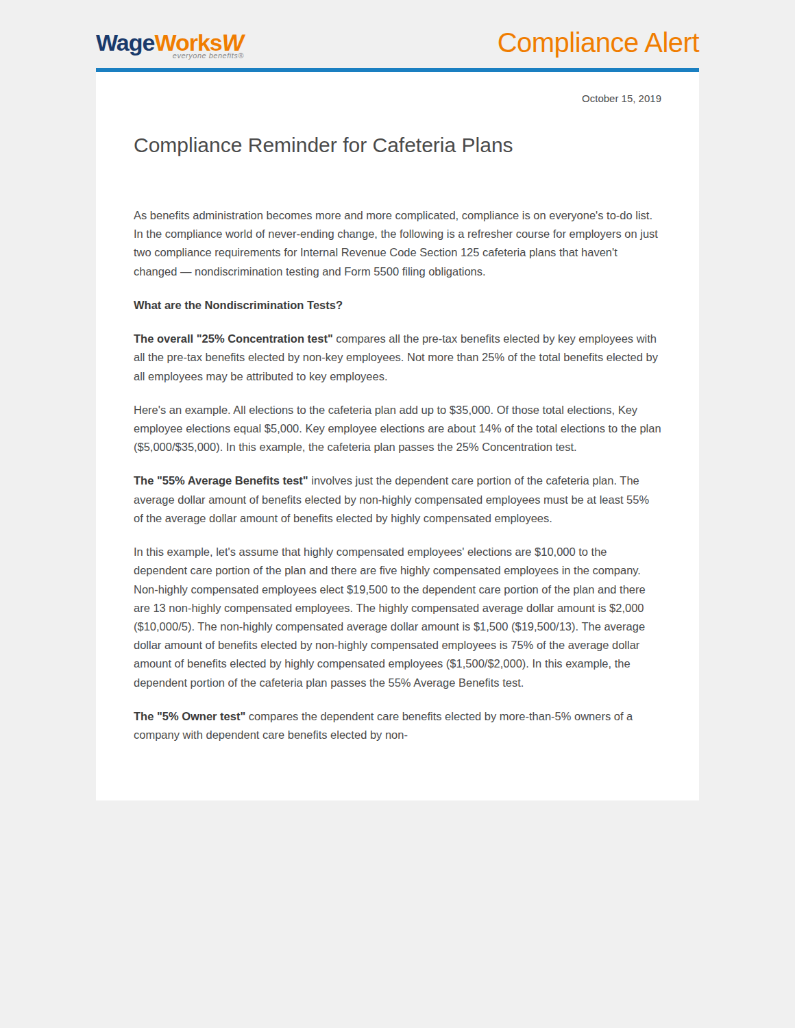Wage Works W
everyone benefits®
Compliance Alert
October 15, 2019
Compliance Reminder for Cafeteria Plans
As benefits administration becomes more and more complicated, compliance is on everyone's to-do list. In the compliance world of never-ending change, the following is a refresher course for employers on just two compliance requirements for Internal Revenue Code Section 125 cafeteria plans that haven't changed — nondiscrimination testing and Form 5500 filing obligations.
What are the Nondiscrimination Tests?
The overall "25% Concentration test" compares all the pre-tax benefits elected by key employees with all the pre-tax benefits elected by non-key employees. Not more than 25% of the total benefits elected by all employees may be attributed to key employees.
Here's an example. All elections to the cafeteria plan add up to $35,000. Of those total elections, Key employee elections equal $5,000. Key employee elections are about 14% of the total elections to the plan ($5,000/$35,000). In this example, the cafeteria plan passes the 25% Concentration test.
The "55% Average Benefits test" involves just the dependent care portion of the cafeteria plan. The average dollar amount of benefits elected by non-highly compensated employees must be at least 55% of the average dollar amount of benefits elected by highly compensated employees.
In this example, let's assume that highly compensated employees' elections are $10,000 to the dependent care portion of the plan and there are five highly compensated employees in the company. Non-highly compensated employees elect $19,500 to the dependent care portion of the plan and there are 13 non-highly compensated employees. The highly compensated average dollar amount is $2,000 ($10,000/5). The non-highly compensated average dollar amount is $1,500 ($19,500/13). The average dollar amount of benefits elected by non-highly compensated employees is 75% of the average dollar amount of benefits elected by highly compensated employees ($1,500/$2,000). In this example, the dependent portion of the cafeteria plan passes the 55% Average Benefits test.
The "5% Owner test" compares the dependent care benefits elected by more-than-5% owners of a company with dependent care benefits elected by non-